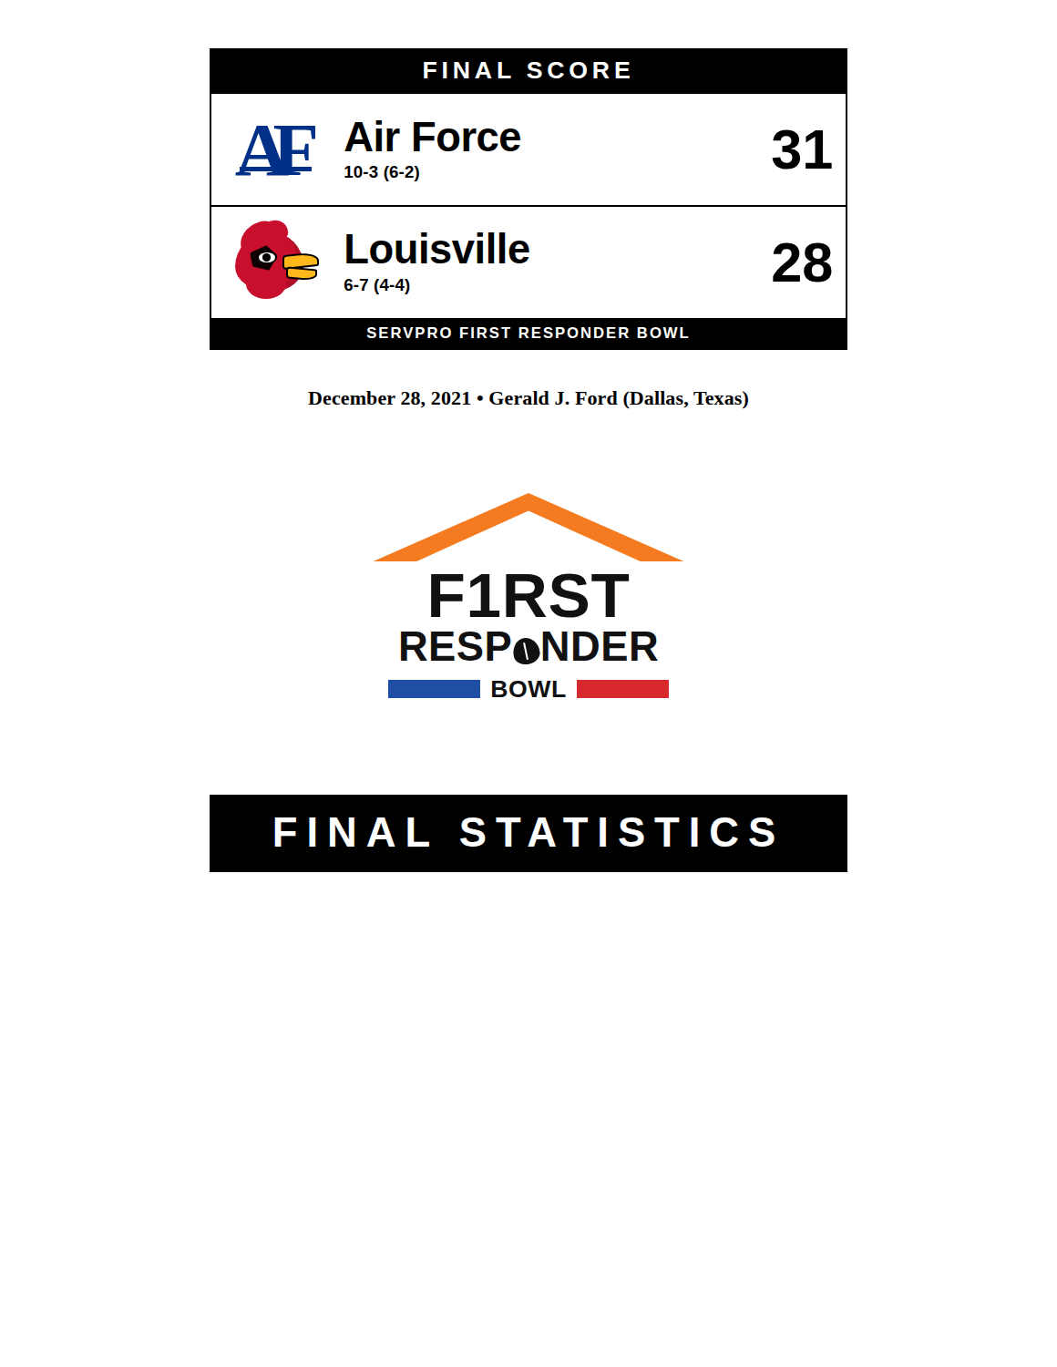Final Score
| A F | Air Force 10-3 (6-2) | 31 |
| | Louisville 6-7 (4-4) | 28 |
SERVPRO First Responder Bowl
December 28, 2021 • Gerald J. Ford (Dallas, Texas)
SERVPRO®
F1RST
RESP NDER
BOWL
Final Statistics